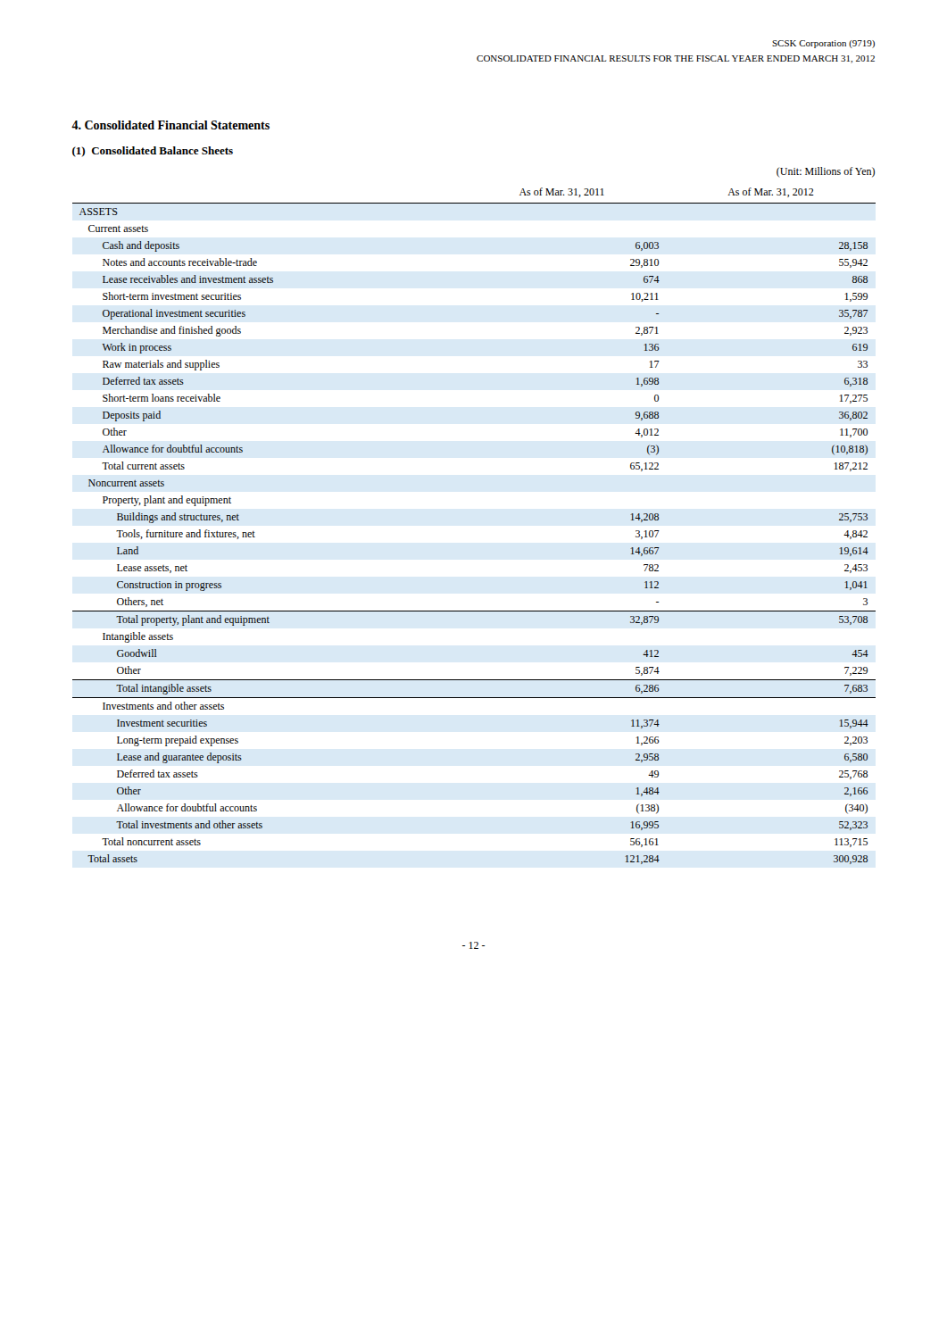SCSK Corporation (9719)
CONSOLIDATED FINANCIAL RESULTS FOR THE FISCAL YEAER ENDED MARCH 31, 2012
4. Consolidated Financial Statements
(1) Consolidated Balance Sheets
(Unit: Millions of Yen)
| | As of Mar. 31, 2011 | As of Mar. 31, 2012 |
| --- | --- | --- |
| ASSETS | | |
| Current assets | | |
| Cash and deposits | 6,003 | 28,158 |
| Notes and accounts receivable-trade | 29,810 | 55,942 |
| Lease receivables and investment assets | 674 | 868 |
| Short-term investment securities | 10,211 | 1,599 |
| Operational investment securities | - | 35,787 |
| Merchandise and finished goods | 2,871 | 2,923 |
| Work in process | 136 | 619 |
| Raw materials and supplies | 17 | 33 |
| Deferred tax assets | 1,698 | 6,318 |
| Short-term loans receivable | 0 | 17,275 |
| Deposits paid | 9,688 | 36,802 |
| Other | 4,012 | 11,700 |
| Allowance for doubtful accounts | (3) | (10,818) |
| Total current assets | 65,122 | 187,212 |
| Noncurrent assets | | |
| Property, plant and equipment | | |
| Buildings and structures, net | 14,208 | 25,753 |
| Tools, furniture and fixtures, net | 3,107 | 4,842 |
| Land | 14,667 | 19,614 |
| Lease assets, net | 782 | 2,453 |
| Construction in progress | 112 | 1,041 |
| Others, net | - | 3 |
| Total property, plant and equipment | 32,879 | 53,708 |
| Intangible assets | | |
| Goodwill | 412 | 454 |
| Other | 5,874 | 7,229 |
| Total intangible assets | 6,286 | 7,683 |
| Investments and other assets | | |
| Investment securities | 11,374 | 15,944 |
| Long-term prepaid expenses | 1,266 | 2,203 |
| Lease and guarantee deposits | 2,958 | 6,580 |
| Deferred tax assets | 49 | 25,768 |
| Other | 1,484 | 2,166 |
| Allowance for doubtful accounts | (138) | (340) |
| Total investments and other assets | 16,995 | 52,323 |
| Total noncurrent assets | 56,161 | 113,715 |
| Total assets | 121,284 | 300,928 |
- 12 -